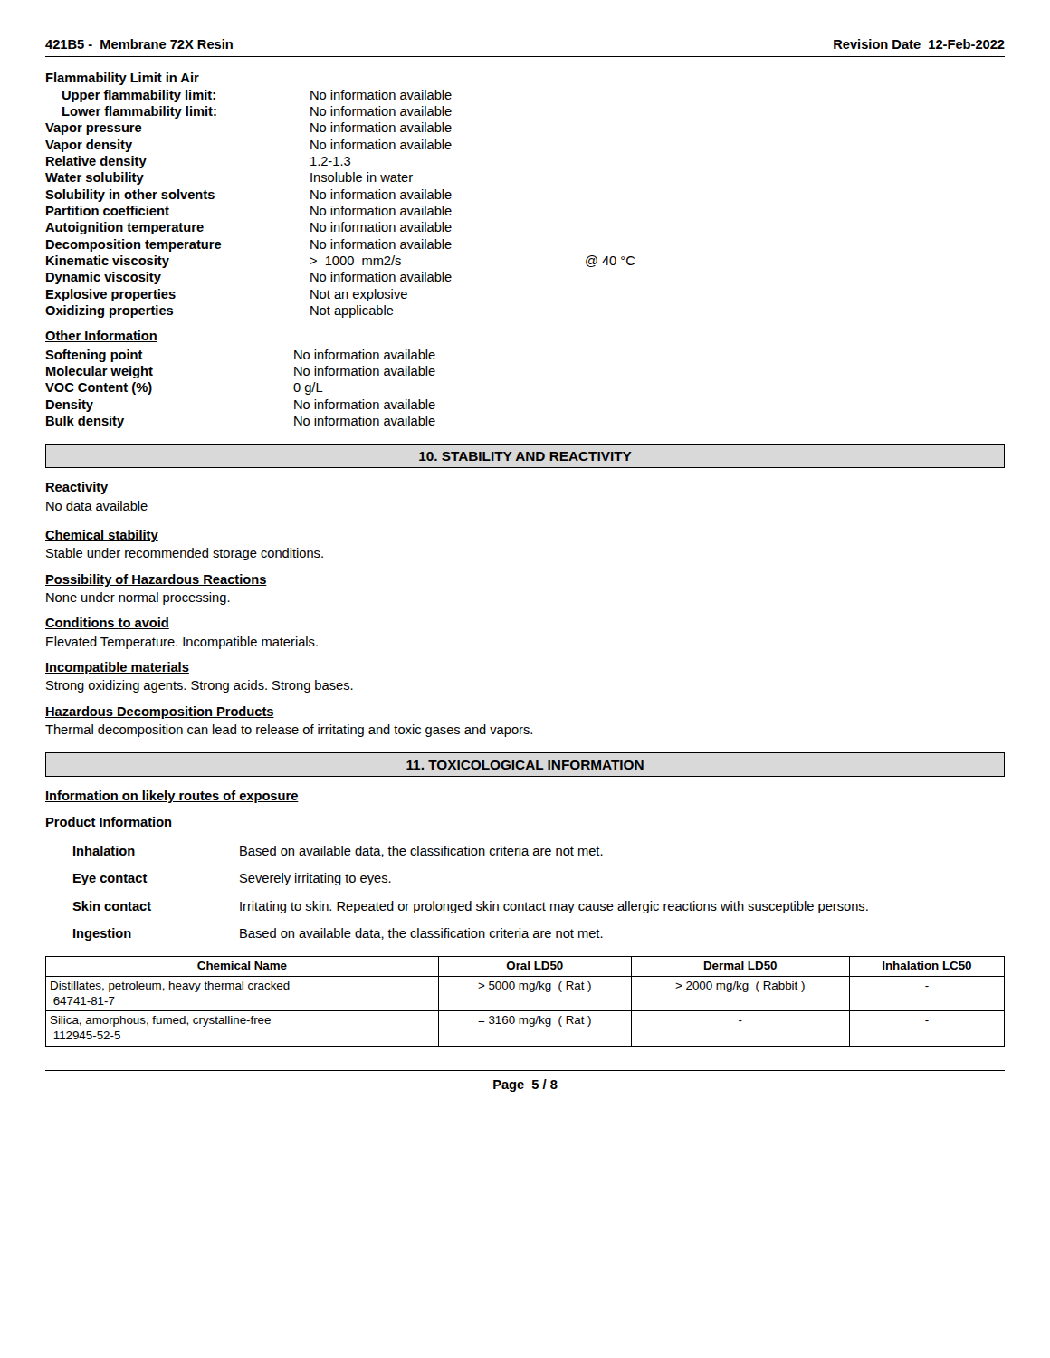421B5 - Membrane 72X Resin Revision Date 12-Feb-2022
| Flammability Limit in Air | | |
| Upper flammability limit: | No information available | |
| Lower flammability limit: | No information available | |
| Vapor pressure | No information available | |
| Vapor density | No information available | |
| Relative density | 1.2-1.3 | |
| Water solubility | Insoluble in water | |
| Solubility in other solvents | No information available | |
| Partition coefficient | No information available | |
| Autoignition temperature | No information available | |
| Decomposition temperature | No information available | |
| Kinematic viscosity | > 1000 mm2/s | @ 40 °C |
| Dynamic viscosity | No information available | |
| Explosive properties | Not an explosive | |
| Oxidizing properties | Not applicable | |
Other Information
| Softening point | No information available | |
| Molecular weight | No information available | |
| VOC Content (%) | 0 g/L | |
| Density | No information available | |
| Bulk density | No information available | |
10. STABILITY AND REACTIVITY
Reactivity
No data available
Chemical stability
Stable under recommended storage conditions.
Possibility of Hazardous Reactions
None under normal processing.
Conditions to avoid
Elevated Temperature. Incompatible materials.
Incompatible materials
Strong oxidizing agents. Strong acids. Strong bases.
Hazardous Decomposition Products
Thermal decomposition can lead to release of irritating and toxic gases and vapors.
11. TOXICOLOGICAL INFORMATION
Information on likely routes of exposure
Product Information
| Inhalation | Based on available data, the classification criteria are not met. |
| Eye contact | Severely irritating to eyes. |
| Skin contact | Irritating to skin. Repeated or prolonged skin contact may cause allergic reactions with susceptible persons. |
| Ingestion | Based on available data, the classification criteria are not met. |
| Chemical Name | Oral LD50 | Dermal LD50 | Inhalation LC50 |
| --- | --- | --- | --- |
| Distillates, petroleum, heavy thermal cracked 64741-81-7 | > 5000 mg/kg ( Rat ) | > 2000 mg/kg ( Rabbit ) | - |
| Silica, amorphous, fumed, crystalline-free 112945-52-5 | = 3160 mg/kg ( Rat ) | - | - |
Page 5 / 8